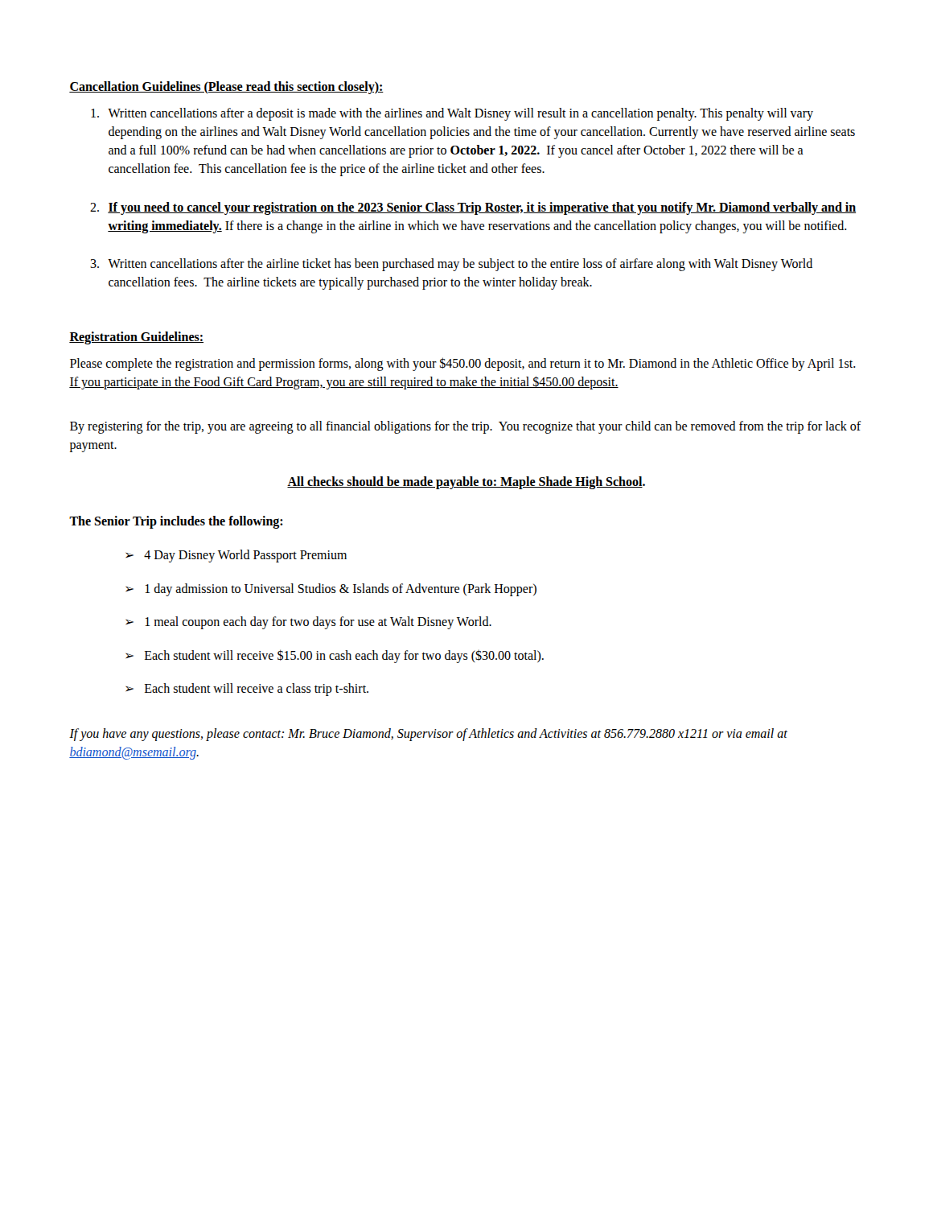Cancellation Guidelines (Please read this section closely):
Written cancellations after a deposit is made with the airlines and Walt Disney will result in a cancellation penalty. This penalty will vary depending on the airlines and Walt Disney World cancellation policies and the time of your cancellation. Currently we have reserved airline seats and a full 100% refund can be had when cancellations are prior to October 1, 2022. If you cancel after October 1, 2022 there will be a cancellation fee. This cancellation fee is the price of the airline ticket and other fees.
If you need to cancel your registration on the 2023 Senior Class Trip Roster, it is imperative that you notify Mr. Diamond verbally and in writing immediately. If there is a change in the airline in which we have reservations and the cancellation policy changes, you will be notified.
Written cancellations after the airline ticket has been purchased may be subject to the entire loss of airfare along with Walt Disney World cancellation fees. The airline tickets are typically purchased prior to the winter holiday break.
Registration Guidelines:
Please complete the registration and permission forms, along with your $450.00 deposit, and return it to Mr. Diamond in the Athletic Office by April 1st. If you participate in the Food Gift Card Program, you are still required to make the initial $450.00 deposit.
By registering for the trip, you are agreeing to all financial obligations for the trip. You recognize that your child can be removed from the trip for lack of payment.
All checks should be made payable to: Maple Shade High School.
The Senior Trip includes the following:
4 Day Disney World Passport Premium
1 day admission to Universal Studios & Islands of Adventure (Park Hopper)
1 meal coupon each day for two days for use at Walt Disney World.
Each student will receive $15.00 in cash each day for two days ($30.00 total).
Each student will receive a class trip t-shirt.
If you have any questions, please contact: Mr. Bruce Diamond, Supervisor of Athletics and Activities at 856.779.2880 x1211 or via email at bdiamond@msemail.org.